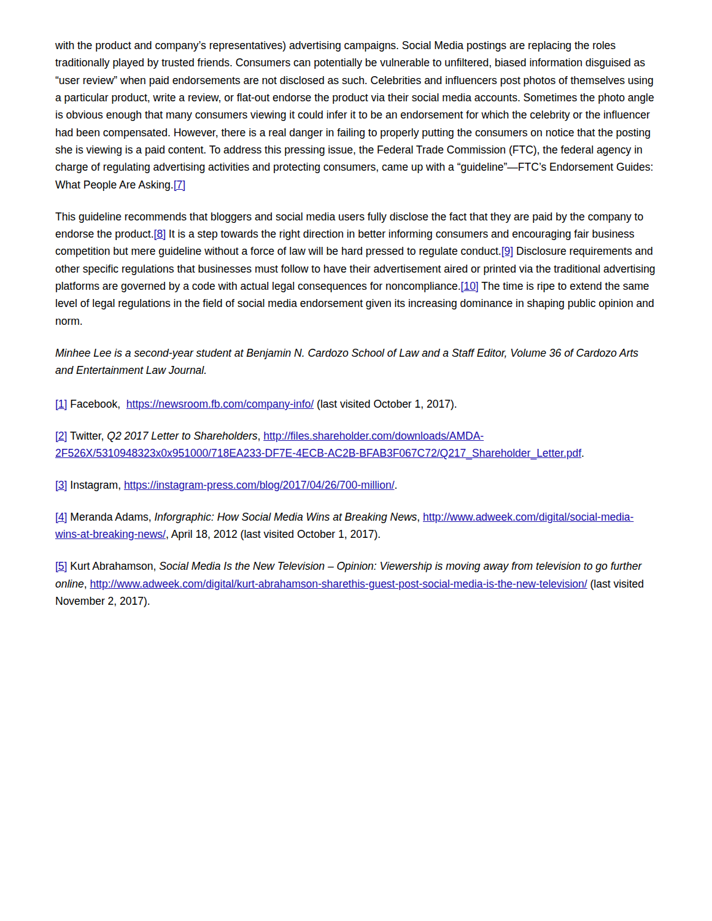with the product and company’s representatives) advertising campaigns. Social Media postings are replacing the roles traditionally played by trusted friends. Consumers can potentially be vulnerable to unfiltered, biased information disguised as “user review” when paid endorsements are not disclosed as such. Celebrities and influencers post photos of themselves using a particular product, write a review, or flat-out endorse the product via their social media accounts. Sometimes the photo angle is obvious enough that many consumers viewing it could infer it to be an endorsement for which the celebrity or the influencer had been compensated. However, there is a real danger in failing to properly putting the consumers on notice that the posting she is viewing is a paid content. To address this pressing issue, the Federal Trade Commission (FTC), the federal agency in charge of regulating advertising activities and protecting consumers, came up with a “guideline”—FTC’s Endorsement Guides: What People Are Asking.[7]
This guideline recommends that bloggers and social media users fully disclose the fact that they are paid by the company to endorse the product.[8] It is a step towards the right direction in better informing consumers and encouraging fair business competition but mere guideline without a force of law will be hard pressed to regulate conduct.[9] Disclosure requirements and other specific regulations that businesses must follow to have their advertisement aired or printed via the traditional advertising platforms are governed by a code with actual legal consequences for noncompliance.[10] The time is ripe to extend the same level of legal regulations in the field of social media endorsement given its increasing dominance in shaping public opinion and norm.
Minhee Lee is a second-year student at Benjamin N. Cardozo School of Law and a Staff Editor, Volume 36 of Cardozo Arts and Entertainment Law Journal.
[1] Facebook, https://newsroom.fb.com/company-info/ (last visited October 1, 2017).
[2] Twitter, Q2 2017 Letter to Shareholders, http://files.shareholder.com/downloads/AMDA-2F526X/5310948323x0x951000/718EA233-DF7E-4ECB-AC2B-BFAB3F067C72/Q217_Shareholder_Letter.pdf.
[3] Instagram, https://instagram-press.com/blog/2017/04/26/700-million/.
[4] Meranda Adams, Inforgraphic: How Social Media Wins at Breaking News, http://www.adweek.com/digital/social-media-wins-at-breaking-news/, April 18, 2012 (last visited October 1, 2017).
[5] Kurt Abrahamson, Social Media Is the New Television – Opinion: Viewership is moving away from television to go further online, http://www.adweek.com/digital/kurt-abrahamson-sharethis-guest-post-social-media-is-the-new-television/ (last visited November 2, 2017).